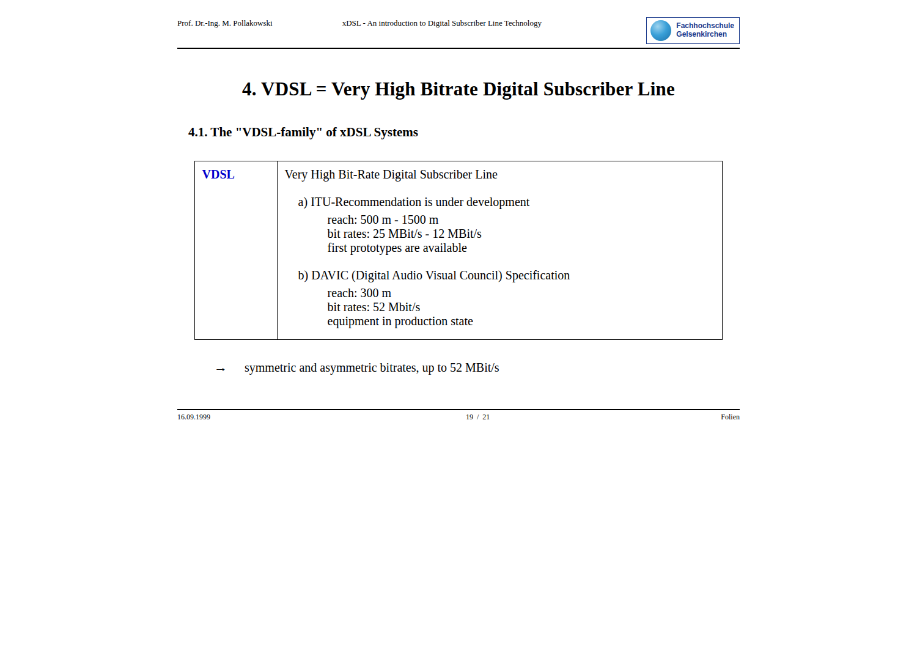Prof. Dr.-Ing. M. Pollakowski
xDSL - An introduction to Digital Subscriber Line Technology
Fachhochschule
Gelsenkirchen
4. VDSL = Very High Bitrate Digital Subscriber Line
4.1. The "VDSL-family" of xDSL Systems
| VDSL | Very High Bit-Rate Digital Subscriber Line a) ITU-Recommendation is under development reach: 500 m - 1500 m bit rates: 25 MBit/s - 12 MBit/s first prototypes are available b) DAVIC (Digital Audio Visual Council) Specification reach: 300 m bit rates: 52 Mbit/s equipment in production state |
→ symmetric and asymmetric bitrates, up to 52 MBit/s
16.09.1999
19 / 21
Folien